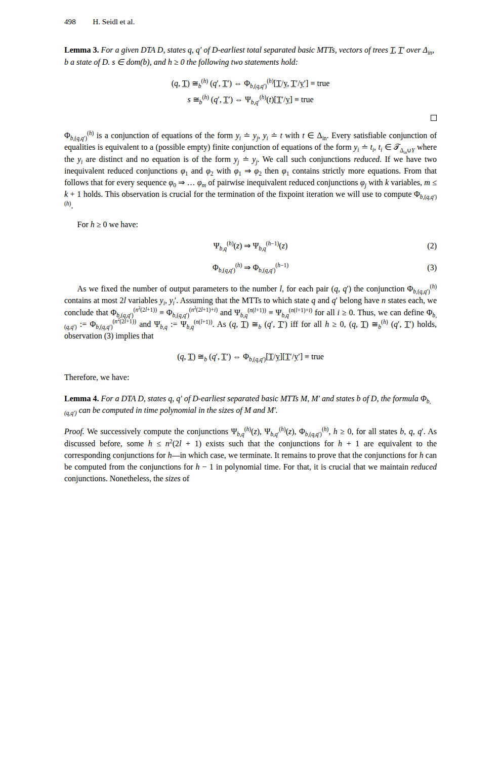498 H. Seidl et al.
Lemma 3. For a given DTA D, states q, q′ of D-earliest total separated basic MTTs, vectors of trees T, T′ over Δin, b a state of D. s ∈ dom(b), and h ≥ 0 the following two statements hold:
(q, T) ≅b(h) (q′, T′) ⇔ Φb,(q,q′)(h)[T/y, T′/y′] ≡ true
s ≅b(h) (q′, T′) ⇔ Ψb,q′(h)(t)[T′/y] ≡ true
Φb,(q,q′)(h) is a conjunction of equations of the form yi ≐ yj, yi ≐ t with t ∈ Δin. Every satisfiable conjunction of equalities is equivalent to a (possible empty) finite conjunction of equations of the form yi ≐ ti, ti ∈ 𝒯Δin∪Y where the yi are distinct and no equation is of the form yj ≐ yj. We call such conjunctions reduced. If we have two inequivalent reduced conjunctions φ1 and φ2 with φ1 ⇒ φ2 then φ1 contains strictly more equations. From that follows that for every sequence φ0 ⇒ … φm of pairwise inequivalent reduced conjunctions φj with k variables, m ≤ k + 1 holds. This observation is crucial for the termination of the fixpoint iteration we will use to compute Φb,(q,q′)(h).
For h ≥ 0 we have:
Ψb,q(h)(z) ⇒ Ψb,q(h−1)(z) (2)
Φb,(q,q′)(h) ⇒ Φb,(q,q′)(h−1) (3)
As we fixed the number of output parameters to the number l, for each pair (q, q′) the conjunction Φb,(q,q′)(h) contains at most 2l variables yi, yi′. Assuming that the MTTs to which state q and q′ belong have n states each, we conclude that Φb,(q,q′)(n2(2l+1)) ≡ Φb,(q,q′)(n2(2l+1)+i) and Ψb,q(n(l+1)) ≡ Ψb,q(n(l+1)+i) for all i ≥ 0. Thus, we can define Φb,(q,q′) := Φb,(q,q′)(n2(2l+1)) and Ψb,q := Ψb,q(n(l+1)). As (q, T) ≅b (q′, T′) iff for all h ≥ 0, (q, T) ≅b(h) (q′, T′) holds, observation (3) implies that
(q, T) ≅b (q′, T′) ⇔ Φb,(q,q′)[T/y][T′/y′] ≡ true
Therefore, we have:
Lemma 4. For a DTA D, states q, q′ of D-earliest separated basic MTTs M, M′ and states b of D, the formula Φb,(q,q′) can be computed in time polynomial in the sizes of M and M′.
Proof. We successively compute the conjunctions Ψb,q(h)(z), Ψb,q′(h)(z), Φb,(q,q′)(h), h ≥ 0, for all states b, q, q′. As discussed before, some h ≤ n2(2l + 1) exists such that the conjunctions for h + 1 are equivalent to the corresponding conjunctions for h—in which case, we terminate. It remains to prove that the conjunctions for h can be computed from the conjunctions for h − 1 in polynomial time. For that, it is crucial that we maintain reduced conjunctions. Nonetheless, the sizes of